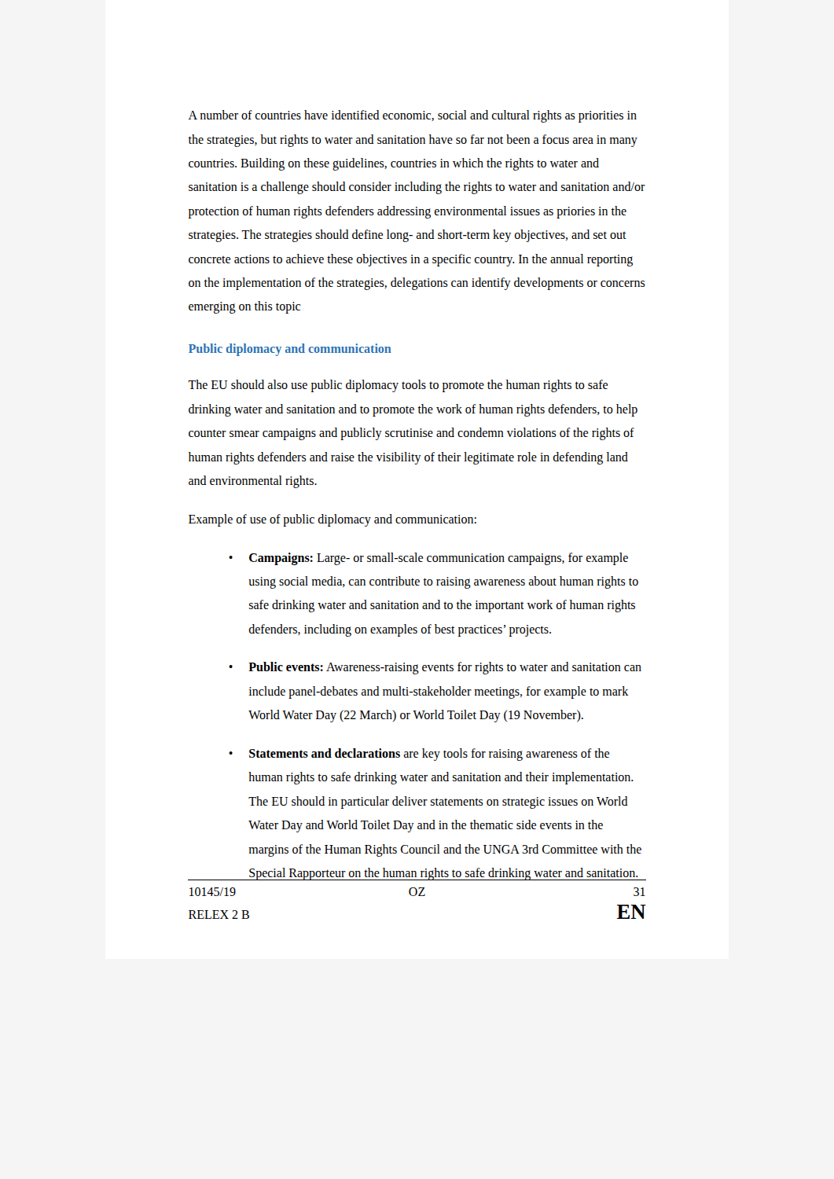A number of countries have identified economic, social and cultural rights as priorities in the strategies, but rights to water and sanitation have so far not been a focus area in many countries. Building on these guidelines, countries in which the rights to water and sanitation is a challenge should consider including the rights to water and sanitation and/or protection of human rights defenders addressing environmental issues as priories in the strategies. The strategies should define long- and short-term key objectives, and set out concrete actions to achieve these objectives in a specific country. In the annual reporting on the implementation of the strategies, delegations can identify developments or concerns emerging on this topic
Public diplomacy and communication
The EU should also use public diplomacy tools to promote the human rights to safe drinking water and sanitation and to promote the work of human rights defenders, to help counter smear campaigns and publicly scrutinise and condemn violations of the rights of human rights defenders and raise the visibility of their legitimate role in defending land and environmental rights.
Example of use of public diplomacy and communication:
Campaigns: Large- or small-scale communication campaigns, for example using social media, can contribute to raising awareness about human rights to safe drinking water and sanitation and to the important work of human rights defenders, including on examples of best practices’ projects.
Public events: Awareness-raising events for rights to water and sanitation can include panel-debates and multi-stakeholder meetings, for example to mark World Water Day (22 March) or World Toilet Day (19 November).
Statements and declarations are key tools for raising awareness of the human rights to safe drinking water and sanitation and their implementation. The EU should in particular deliver statements on strategic issues on World Water Day and World Toilet Day and in the thematic side events in the margins of the Human Rights Council and the UNGA 3rd Committee with the Special Rapporteur on the human rights to safe drinking water and sanitation.
10145/19 OZ 31
RELEX 2 B EN